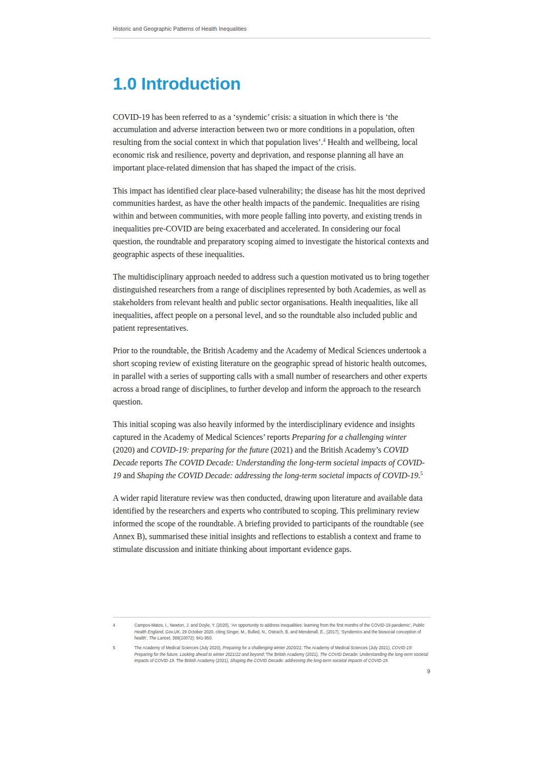Historic and Geographic Patterns of Health Inequalities
1.0 Introduction
COVID-19 has been referred to as a ‘syndemic’ crisis: a situation in which there is ‘the accumulation and adverse interaction between two or more conditions in a population, often resulting from the social context in which that population lives’.4 Health and wellbeing, local economic risk and resilience, poverty and deprivation, and response planning all have an important place-related dimension that has shaped the impact of the crisis.
This impact has identified clear place-based vulnerability; the disease has hit the most deprived communities hardest, as have the other health impacts of the pandemic. Inequalities are rising within and between communities, with more people falling into poverty, and existing trends in inequalities pre-COVID are being exacerbated and accelerated. In considering our focal question, the roundtable and preparatory scoping aimed to investigate the historical contexts and geographic aspects of these inequalities.
The multidisciplinary approach needed to address such a question motivated us to bring together distinguished researchers from a range of disciplines represented by both Academies, as well as stakeholders from relevant health and public sector organisations. Health inequalities, like all inequalities, affect people on a personal level, and so the roundtable also included public and patient representatives.
Prior to the roundtable, the British Academy and the Academy of Medical Sciences undertook a short scoping review of existing literature on the geographic spread of historic health outcomes, in parallel with a series of supporting calls with a small number of researchers and other experts across a broad range of disciplines, to further develop and inform the approach to the research question.
This initial scoping was also heavily informed by the interdisciplinary evidence and insights captured in the Academy of Medical Sciences’ reports Preparing for a challenging winter (2020) and COVID-19: preparing for the future (2021) and the British Academy’s COVID Decade reports The COVID Decade: Understanding the long-term societal impacts of COVID-19 and Shaping the COVID Decade: addressing the long-term societal impacts of COVID-19.5
A wider rapid literature review was then conducted, drawing upon literature and available data identified by the researchers and experts who contributed to scoping. This preliminary review informed the scope of the roundtable. A briefing provided to participants of the roundtable (see Annex B), summarised these initial insights and reflections to establish a context and frame to stimulate discussion and initiate thinking about important evidence gaps.
| 4 | Campos-Matos, I., Newton, J. and Doyle, Y. (2020), ‘An opportunity to address inequalities: learning from the first months of the COVID-19 pandemic’, Public Health England, Gov.UK , 29 October 2020, citing Singer, M., Bulled, N., Ostrach, B. and Mendenall, E., (2017), ‘Syndemics and the biosocial conception of health’, The Lancet , 389(10072): 941-950. |
| 5 | The Academy of Medical Sciences (July 2020), Preparing for a challenging winter 2020/21 ; The Academy of Medical Sciences (July 2021), COVID-19: Preparing for the future. Looking ahead to winter 2021/22 and beyond ; The British Academy (2021), The COVID Decade: Understanding the long-term societal impacts of COVID-19 . The British Academy (2021), Shaping the COVID Decade: addressing the long-term societal impacts of COVID-19 . |
9